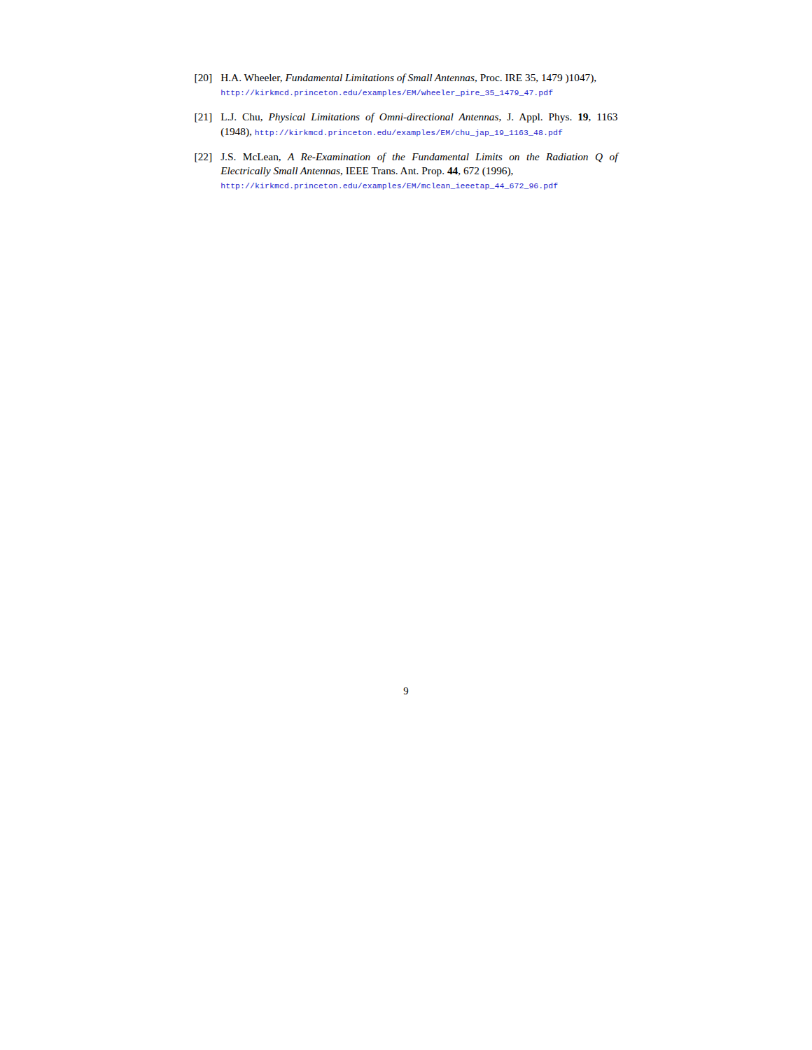[20] H.A. Wheeler, Fundamental Limitations of Small Antennas, Proc. IRE 35, 1479 )1047),
http://kirkmcd.princeton.edu/examples/EM/wheeler_pire_35_1479_47.pdf
[21] L.J. Chu, Physical Limitations of Omni-directional Antennas, J. Appl. Phys. 19, 1163 (1948), http://kirkmcd.princeton.edu/examples/EM/chu_jap_19_1163_48.pdf
[22] J.S. McLean, A Re-Examination of the Fundamental Limits on the Radiation Q of Electrically Small Antennas, IEEE Trans. Ant. Prop. 44, 672 (1996),
http://kirkmcd.princeton.edu/examples/EM/mclean_ieeetap_44_672_96.pdf
9